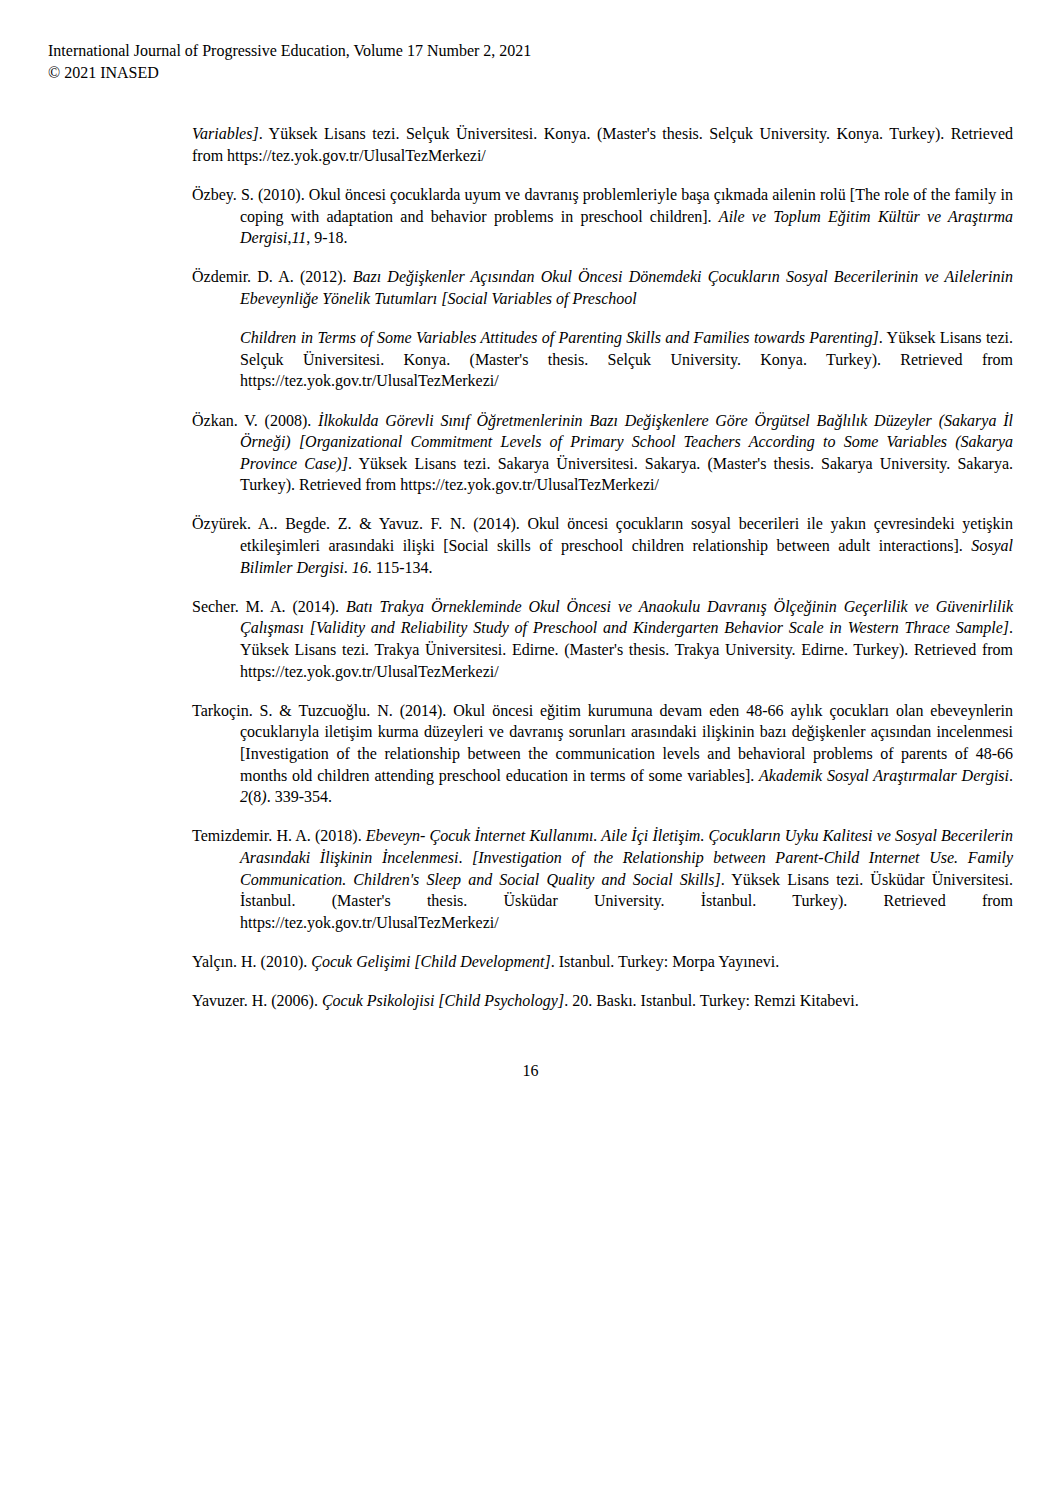International Journal of Progressive Education, Volume 17 Number 2, 2021
© 2021 INASED
Variables]. Yüksek Lisans tezi. Selçuk Üniversitesi. Konya. (Master's thesis. Selçuk University. Konya. Turkey). Retrieved from https://tez.yok.gov.tr/UlusalTezMerkezi/
Özbey. S. (2010). Okul öncesi çocuklarda uyum ve davranış problemleriyle başa çıkmada ailenin rolü [The role of the family in coping with adaptation and behavior problems in preschool children]. Aile ve Toplum Eğitim Kültür ve Araştırma Dergisi,11, 9-18.
Özdemir. D. A. (2012). Bazı Değişkenler Açısından Okul Öncesi Dönemdeki Çocukların Sosyal Becerilerinin ve Ailelerinin Ebeveynliğe Yönelik Tutumları [Social Variables of Preschool
Children in Terms of Some Variables Attitudes of Parenting Skills and Families towards Parenting]. Yüksek Lisans tezi. Selçuk Üniversitesi. Konya. (Master's thesis. Selçuk University. Konya. Turkey). Retrieved from https://tez.yok.gov.tr/UlusalTezMerkezi/
Özkan. V. (2008). İlkokulda Görevli Sınıf Öğretmenlerinin Bazı Değişkenlere Göre Örgütsel Bağlılık Düzeyler (Sakarya İl Örneği) [Organizational Commitment Levels of Primary School Teachers According to Some Variables (Sakarya Province Case)]. Yüksek Lisans tezi. Sakarya Üniversitesi. Sakarya. (Master's thesis. Sakarya University. Sakarya. Turkey). Retrieved from https://tez.yok.gov.tr/UlusalTezMerkezi/
Özyürek. A.. Begde. Z. & Yavuz. F. N. (2014). Okul öncesi çocukların sosyal becerileri ile yakın çevresindeki yetişkin etkileşimleri arasındaki ilişki [Social skills of preschool children relationship between adult interactions]. Sosyal Bilimler Dergisi. 16. 115-134.
Secher. M. A. (2014). Batı Trakya Örnekleminde Okul Öncesi ve Anaokulu Davranış Ölçeğinin Geçerlilik ve Güvenirlilik Çalışması [Validity and Reliability Study of Preschool and Kindergarten Behavior Scale in Western Thrace Sample]. Yüksek Lisans tezi. Trakya Üniversitesi. Edirne. (Master's thesis. Trakya University. Edirne. Turkey). Retrieved from https://tez.yok.gov.tr/UlusalTezMerkezi/
Tarkoçin. S. & Tuzcuoğlu. N. (2014). Okul öncesi eğitim kurumuna devam eden 48-66 aylık çocukları olan ebeveynlerin çocuklarıyla iletişim kurma düzeyleri ve davranış sorunları arasındaki ilişkinin bazı değişkenler açısından incelenmesi [Investigation of the relationship between the communication levels and behavioral problems of parents of 48-66 months old children attending preschool education in terms of some variables]. Akademik Sosyal Araştırmalar Dergisi. 2(8). 339-354.
Temizdemir. H. A. (2018). Ebeveyn- Çocuk İnternet Kullanımı. Aile İçi İletişim. Çocukların Uyku Kalitesi ve Sosyal Becerilerin Arasındaki İlişkinin İncelenmesi. [Investigation of the Relationship between Parent-Child Internet Use. Family Communication. Children's Sleep and Social Quality and Social Skills]. Yüksek Lisans tezi. Üsküdar Üniversitesi. İstanbul. (Master's thesis. Üsküdar University. İstanbul. Turkey). Retrieved from https://tez.yok.gov.tr/UlusalTezMerkezi/
Yalçın. H. (2010). Çocuk Gelişimi [Child Development]. Istanbul. Turkey: Morpa Yayınevi.
Yavuzer. H. (2006). Çocuk Psikolojisi [Child Psychology]. 20. Baskı. Istanbul. Turkey: Remzi Kitabevi.
16